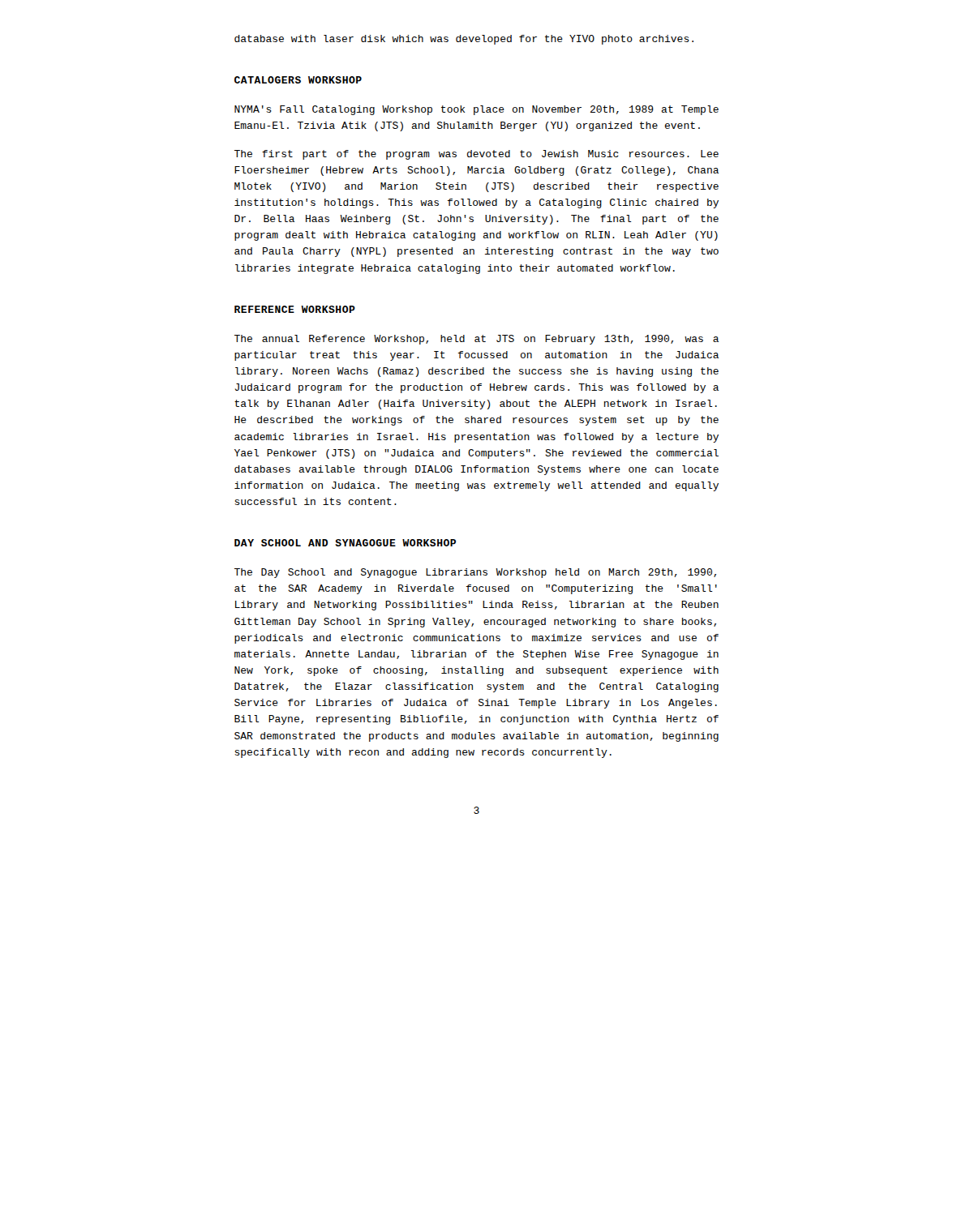database with laser disk which was developed for the YIVO photo archives.
CATALOGERS WORKSHOP
NYMA's Fall Cataloging Workshop took place on November 20th, 1989 at Temple Emanu-El. Tzivia Atik (JTS) and Shulamith Berger (YU) organized the event.
The first part of the program was devoted to Jewish Music resources. Lee Floersheimer (Hebrew Arts School), Marcia Goldberg (Gratz College), Chana Mlotek (YIVO) and Marion Stein (JTS) described their respective institution's holdings. This was followed by a Cataloging Clinic chaired by Dr. Bella Haas Weinberg (St. John's University). The final part of the program dealt with Hebraica cataloging and workflow on RLIN. Leah Adler (YU) and Paula Charry (NYPL) presented an interesting contrast in the way two libraries integrate Hebraica cataloging into their automated workflow.
REFERENCE WORKSHOP
The annual Reference Workshop, held at JTS on February 13th, 1990, was a particular treat this year. It focussed on automation in the Judaica library. Noreen Wachs (Ramaz) described the success she is having using the Judaicard program for the production of Hebrew cards. This was followed by a talk by Elhanan Adler (Haifa University) about the ALEPH network in Israel. He described the workings of the shared resources system set up by the academic libraries in Israel. His presentation was followed by a lecture by Yael Penkower (JTS) on "Judaica and Computers". She reviewed the commercial databases available through DIALOG Information Systems where one can locate information on Judaica. The meeting was extremely well attended and equally successful in its content.
DAY SCHOOL AND SYNAGOGUE WORKSHOP
The Day School and Synagogue Librarians Workshop held on March 29th, 1990, at the SAR Academy in Riverdale focused on "Computerizing the 'Small' Library and Networking Possibilities" Linda Reiss, librarian at the Reuben Gittleman Day School in Spring Valley, encouraged networking to share books, periodicals and electronic communications to maximize services and use of materials. Annette Landau, librarian of the Stephen Wise Free Synagogue in New York, spoke of choosing, installing and subsequent experience with Datatrek, the Elazar classification system and the Central Cataloging Service for Libraries of Judaica of Sinai Temple Library in Los Angeles. Bill Payne, representing Bibliofile, in conjunction with Cynthia Hertz of SAR demonstrated the products and modules available in automation, beginning specifically with recon and adding new records concurrently.
3